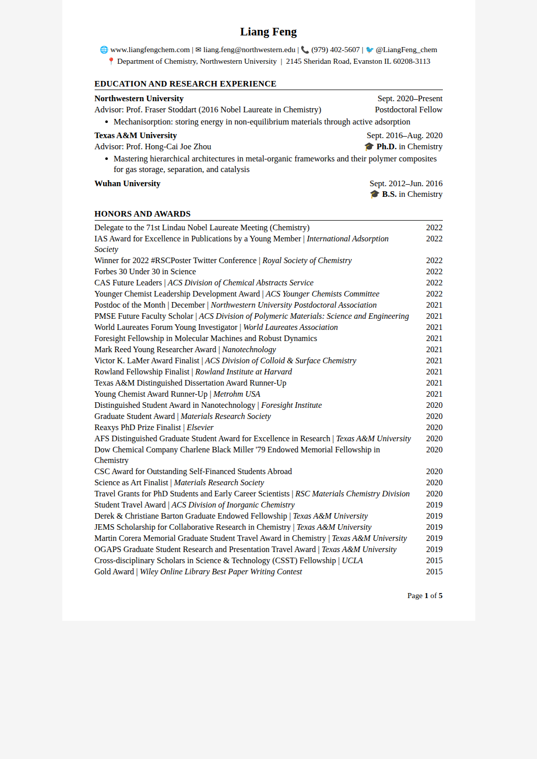Liang Feng
🌐 www.liangfengchem.com | ✉ liang.feng@northwestern.edu | 📞 (979) 402-5607 | 🐦 @LiangFeng_chem
📍 Department of Chemistry, Northwestern University | 2145 Sheridan Road, Evanston IL 60208-3113
Education and Research Experience
Northwestern University Sept. 2020–Present
Advisor: Prof. Fraser Stoddart (2016 Nobel Laureate in Chemistry) Postdoctoral Fellow
Mechanisorption: storing energy in non-equilibrium materials through active adsorption
Texas A&M University Sept. 2016–Aug. 2020
Advisor: Prof. Hong-Cai Joe Zhou 🎓 Ph.D. in Chemistry
Mastering hierarchical architectures in metal-organic frameworks and their polymer composites for gas storage, separation, and catalysis
Wuhan University Sept. 2012–Jun. 2016
🎓 B.S. in Chemistry
Honors and Awards
| Delegate to the 71st Lindau Nobel Laureate Meeting (Chemistry) | 2022 |
| IAS Award for Excellence in Publications by a Young Member / International Adsorption Society | 2022 |
| Winner for 2022 #RSCPoster Twitter Conference / Royal Society of Chemistry | 2022 |
| Forbes 30 Under 30 in Science | 2022 |
| CAS Future Leaders / ACS Division of Chemical Abstracts Service | 2022 |
| Younger Chemist Leadership Development Award / ACS Younger Chemists Committee | 2022 |
| Postdoc of the Month / December / Northwestern University Postdoctoral Association | 2021 |
| PMSE Future Faculty Scholar / ACS Division of Polymeric Materials: Science and Engineering | 2021 |
| World Laureates Forum Young Investigator / World Laureates Association | 2021 |
| Foresight Fellowship in Molecular Machines and Robust Dynamics | 2021 |
| Mark Reed Young Researcher Award / Nanotechnology | 2021 |
| Victor K. LaMer Award Finalist / ACS Division of Colloid & Surface Chemistry | 2021 |
| Rowland Fellowship Finalist / Rowland Institute at Harvard | 2021 |
| Texas A&M Distinguished Dissertation Award Runner-Up | 2021 |
| Young Chemist Award Runner-Up / Metrohm USA | 2021 |
| Distinguished Student Award in Nanotechnology / Foresight Institute | 2020 |
| Graduate Student Award / Materials Research Society | 2020 |
| Reaxys PhD Prize Finalist / Elsevier | 2020 |
| AFS Distinguished Graduate Student Award for Excellence in Research / Texas A&M University | 2020 |
| Dow Chemical Company Charlene Black Miller '79 Endowed Memorial Fellowship in Chemistry | 2020 |
| CSC Award for Outstanding Self-Financed Students Abroad | 2020 |
| Science as Art Finalist / Materials Research Society | 2020 |
| Travel Grants for PhD Students and Early Career Scientists / RSC Materials Chemistry Division | 2020 |
| Student Travel Award / ACS Division of Inorganic Chemistry | 2019 |
| Derek & Christiane Barton Graduate Endowed Fellowship / Texas A&M University | 2019 |
| JEMS Scholarship for Collaborative Research in Chemistry / Texas A&M University | 2019 |
| Martin Corera Memorial Graduate Student Travel Award in Chemistry / Texas A&M University | 2019 |
| OGAPS Graduate Student Research and Presentation Travel Award / Texas A&M University | 2019 |
| Cross-disciplinary Scholars in Science & Technology (CSST) Fellowship / UCLA | 2015 |
| Gold Award / Wiley Online Library Best Paper Writing Contest | 2015 |
Page 1 of 5